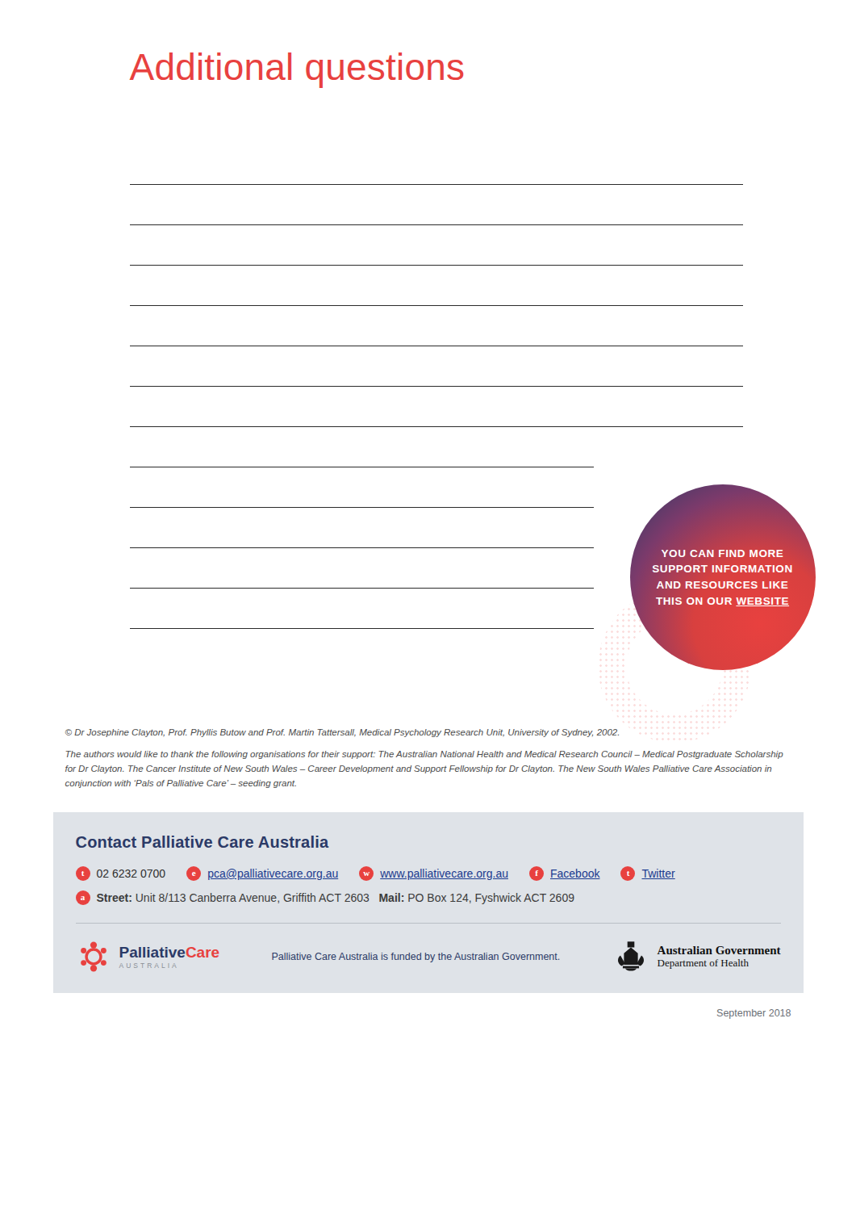Additional questions
You can find more support information and resources like this on our website
© Dr Josephine Clayton, Prof. Phyllis Butow and Prof. Martin Tattersall, Medical Psychology Research Unit, University of Sydney, 2002.
The authors would like to thank the following organisations for their support: The Australian National Health and Medical Research Council – Medical Postgraduate Scholarship for Dr Clayton. The Cancer Institute of New South Wales – Career Development and Support Fellowship for Dr Clayton. The New South Wales Palliative Care Association in conjunction with ‘Pals of Palliative Care’ – seeding grant.
Contact Palliative Care Australia
t02 6232 0700 epca@palliativecare.org.au wwww.palliativecare.org.au fFacebook tTwitter
a Street: Unit 8/113 Canberra Avenue, Griffith ACT 2603 Mail: PO Box 124, Fyshwick ACT 2609
PalliativeCare
AUSTRALIA
Palliative Care Australia is funded by the Australian Government.
Australian Government
Department of Health
September 2018